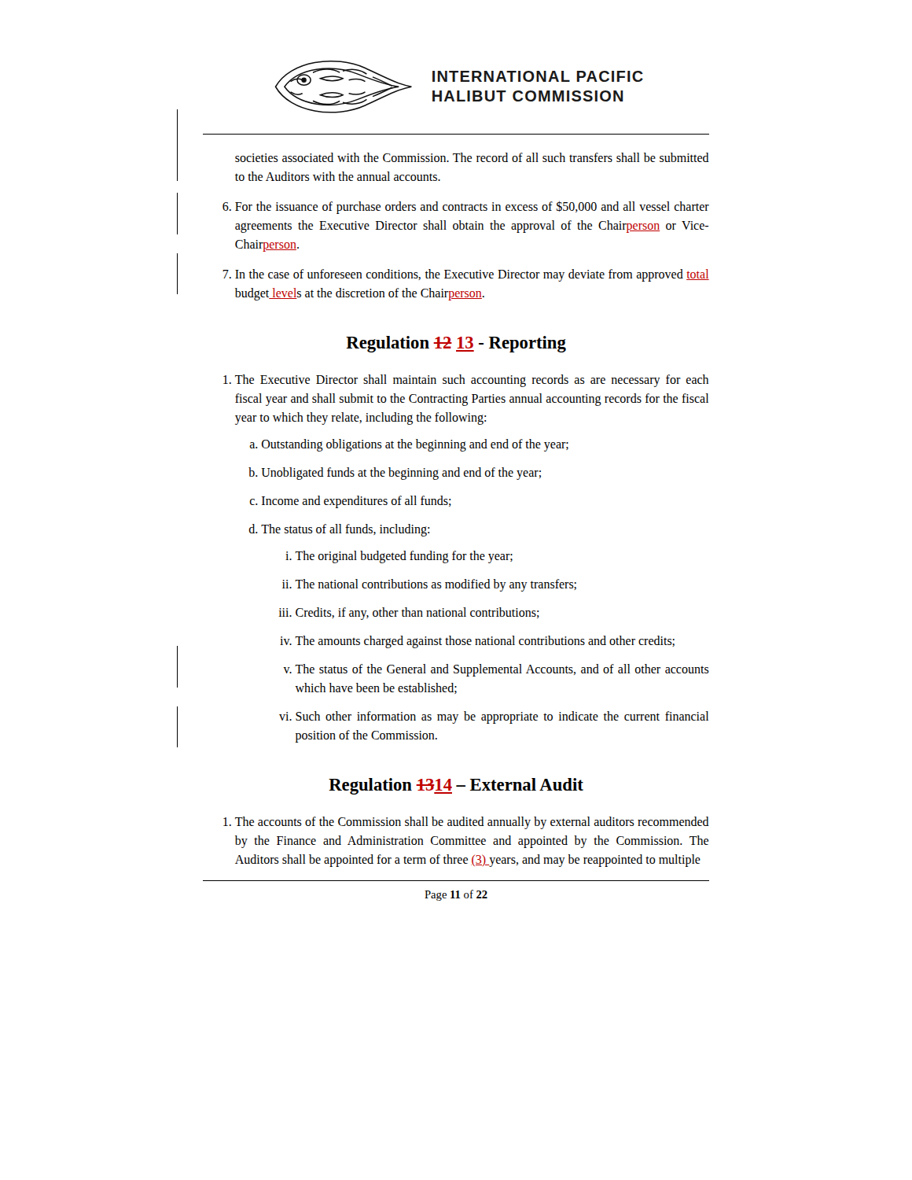International Pacific
Halibut Commission
societies associated with the Commission. The record of all such transfers shall be submitted to the Auditors with the annual accounts.
For the issuance of purchase orders and contracts in excess of $50,000 and all vessel charter agreements the Executive Director shall obtain the approval of the Chairperson or Vice-Chairperson.
In the case of unforeseen conditions, the Executive Director may deviate from approved total budget levels at the discretion of the Chairperson.
Regulation 12 13 - Reporting
The Executive Director shall maintain such accounting records as are necessary for each fiscal year and shall submit to the Contracting Parties annual accounting records for the fiscal year to which they relate, including the following:
Outstanding obligations at the beginning and end of the year;
Unobligated funds at the beginning and end of the year;
Income and expenditures of all funds;
The status of all funds, including:
The original budgeted funding for the year;
The national contributions as modified by any transfers;
Credits, if any, other than national contributions;
The amounts charged against those national contributions and other credits;
The status of the General and Supplemental Accounts, and of all other accounts which have been be established;
Such other information as may be appropriate to indicate the current financial position of the Commission.
Regulation 1314 – External Audit
The accounts of the Commission shall be audited annually by external auditors recommended by the Finance and Administration Committee and appointed by the Commission. The Auditors shall be appointed for a term of three (3) years, and may be reappointed to multiple
Page 11 of 22